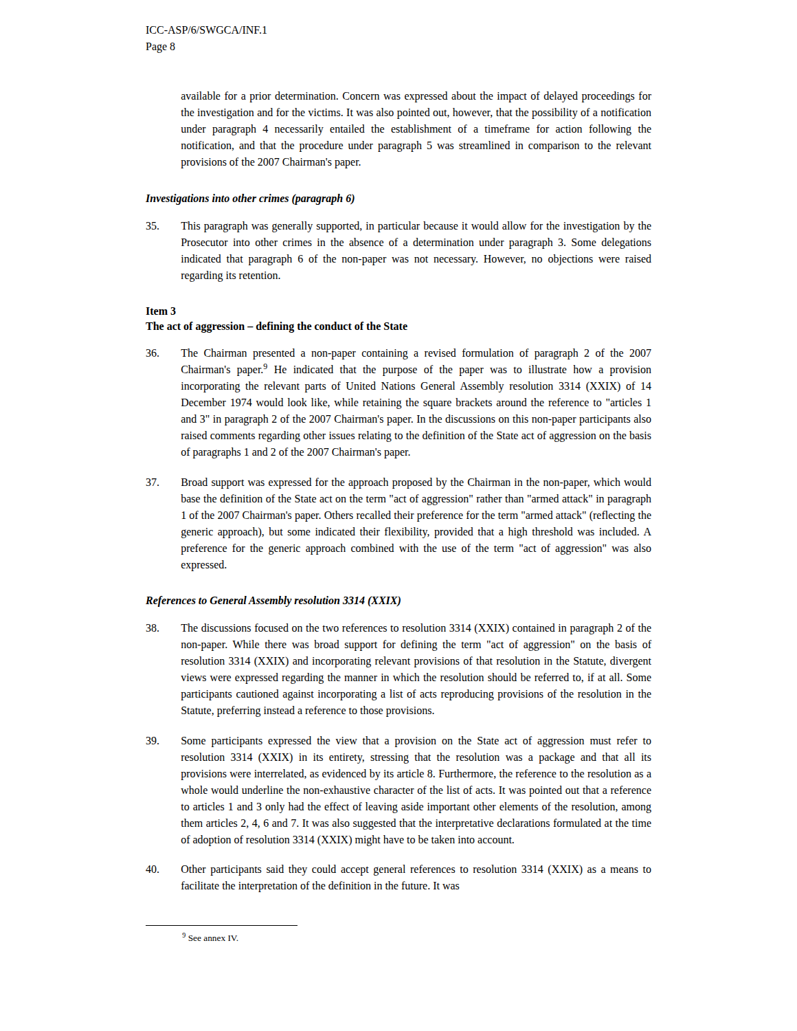ICC-ASP/6/SWGCA/INF.1
Page 8
available for a prior determination. Concern was expressed about the impact of delayed proceedings for the investigation and for the victims. It was also pointed out, however, that the possibility of a notification under paragraph 4 necessarily entailed the establishment of a timeframe for action following the notification, and that the procedure under paragraph 5 was streamlined in comparison to the relevant provisions of the 2007 Chairman's paper.
Investigations into other crimes (paragraph 6)
35. This paragraph was generally supported, in particular because it would allow for the investigation by the Prosecutor into other crimes in the absence of a determination under paragraph 3. Some delegations indicated that paragraph 6 of the non-paper was not necessary. However, no objections were raised regarding its retention.
Item 3
The act of aggression – defining the conduct of the State
36. The Chairman presented a non-paper containing a revised formulation of paragraph 2 of the 2007 Chairman's paper.9 He indicated that the purpose of the paper was to illustrate how a provision incorporating the relevant parts of United Nations General Assembly resolution 3314 (XXIX) of 14 December 1974 would look like, while retaining the square brackets around the reference to "articles 1 and 3" in paragraph 2 of the 2007 Chairman's paper. In the discussions on this non-paper participants also raised comments regarding other issues relating to the definition of the State act of aggression on the basis of paragraphs 1 and 2 of the 2007 Chairman's paper.
37. Broad support was expressed for the approach proposed by the Chairman in the non-paper, which would base the definition of the State act on the term "act of aggression" rather than "armed attack" in paragraph 1 of the 2007 Chairman's paper. Others recalled their preference for the term "armed attack" (reflecting the generic approach), but some indicated their flexibility, provided that a high threshold was included. A preference for the generic approach combined with the use of the term "act of aggression" was also expressed.
References to General Assembly resolution 3314 (XXIX)
38. The discussions focused on the two references to resolution 3314 (XXIX) contained in paragraph 2 of the non-paper. While there was broad support for defining the term "act of aggression" on the basis of resolution 3314 (XXIX) and incorporating relevant provisions of that resolution in the Statute, divergent views were expressed regarding the manner in which the resolution should be referred to, if at all. Some participants cautioned against incorporating a list of acts reproducing provisions of the resolution in the Statute, preferring instead a reference to those provisions.
39. Some participants expressed the view that a provision on the State act of aggression must refer to resolution 3314 (XXIX) in its entirety, stressing that the resolution was a package and that all its provisions were interrelated, as evidenced by its article 8. Furthermore, the reference to the resolution as a whole would underline the non-exhaustive character of the list of acts. It was pointed out that a reference to articles 1 and 3 only had the effect of leaving aside important other elements of the resolution, among them articles 2, 4, 6 and 7. It was also suggested that the interpretative declarations formulated at the time of adoption of resolution 3314 (XXIX) might have to be taken into account.
40. Other participants said they could accept general references to resolution 3314 (XXIX) as a means to facilitate the interpretation of the definition in the future. It was
9 See annex IV.